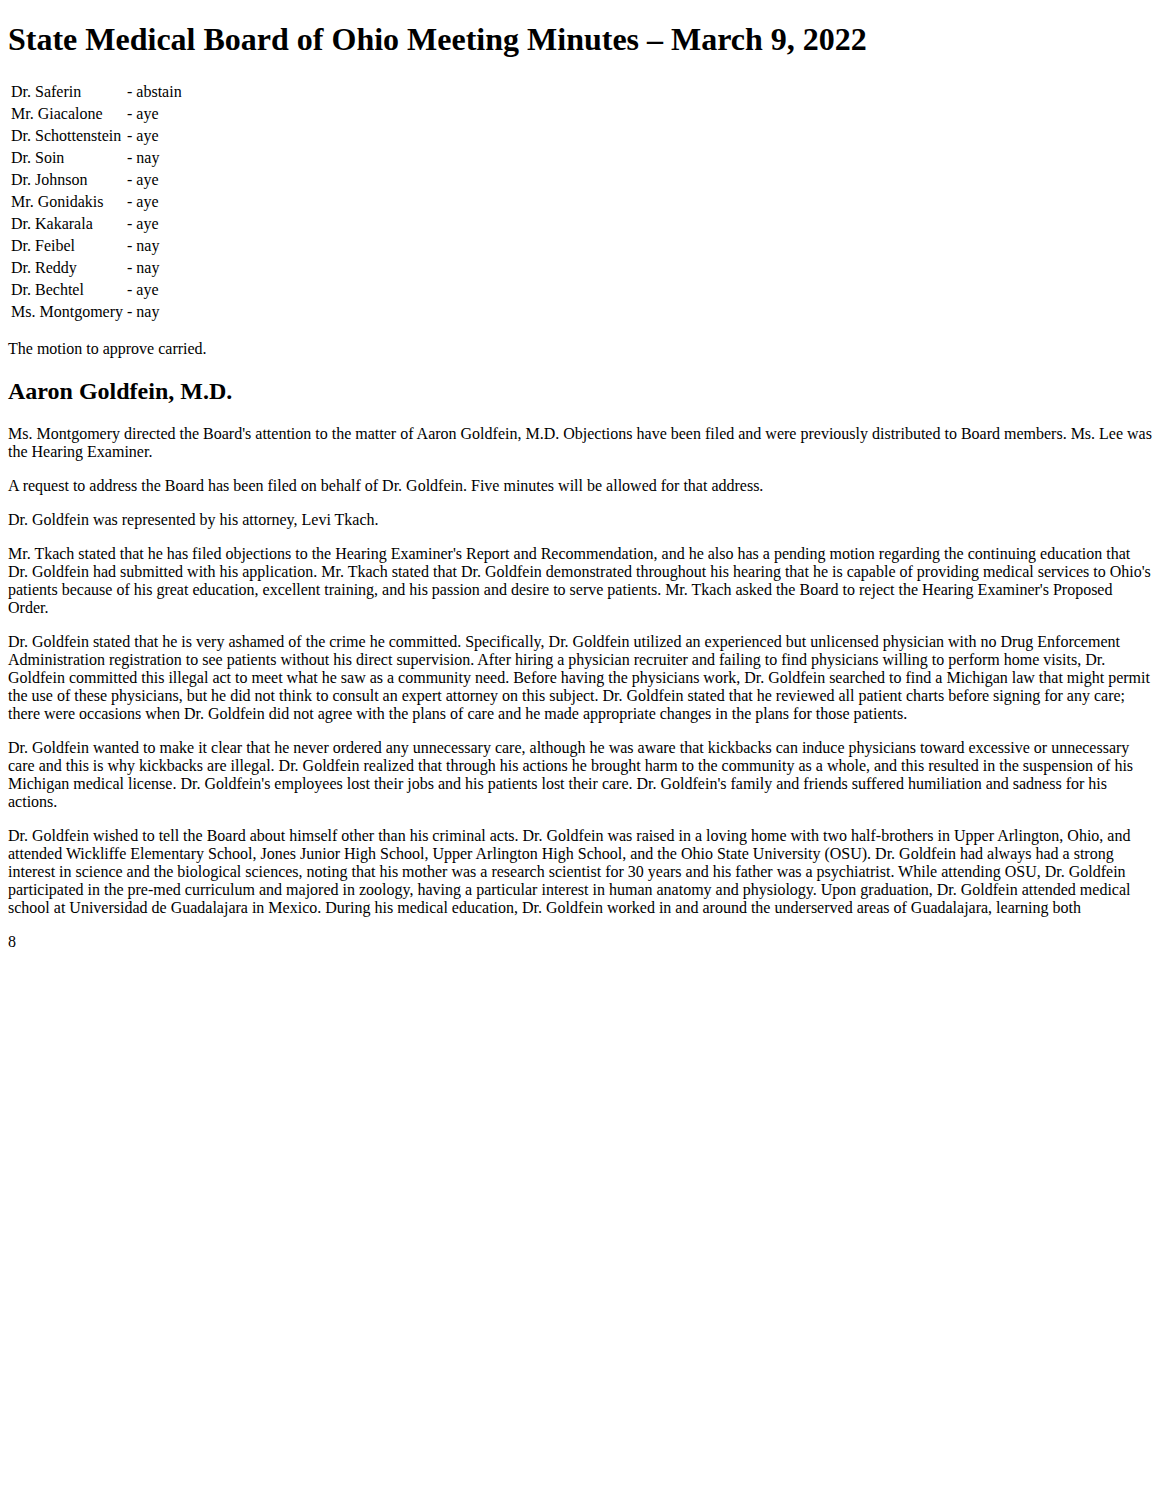State Medical Board of Ohio Meeting Minutes – March 9, 2022
| Dr. Saferin | - abstain |
| Mr. Giacalone | - aye |
| Dr. Schottenstein | - aye |
| Dr. Soin | - nay |
| Dr. Johnson | - aye |
| Mr. Gonidakis | - aye |
| Dr. Kakarala | - aye |
| Dr. Feibel | - nay |
| Dr. Reddy | - nay |
| Dr. Bechtel | - aye |
| Ms. Montgomery | - nay |
The motion to approve carried.
Aaron Goldfein, M.D.
Ms. Montgomery directed the Board's attention to the matter of Aaron Goldfein, M.D. Objections have been filed and were previously distributed to Board members. Ms. Lee was the Hearing Examiner.
A request to address the Board has been filed on behalf of Dr. Goldfein. Five minutes will be allowed for that address.
Dr. Goldfein was represented by his attorney, Levi Tkach.
Mr. Tkach stated that he has filed objections to the Hearing Examiner's Report and Recommendation, and he also has a pending motion regarding the continuing education that Dr. Goldfein had submitted with his application. Mr. Tkach stated that Dr. Goldfein demonstrated throughout his hearing that he is capable of providing medical services to Ohio's patients because of his great education, excellent training, and his passion and desire to serve patients. Mr. Tkach asked the Board to reject the Hearing Examiner's Proposed Order.
Dr. Goldfein stated that he is very ashamed of the crime he committed. Specifically, Dr. Goldfein utilized an experienced but unlicensed physician with no Drug Enforcement Administration registration to see patients without his direct supervision. After hiring a physician recruiter and failing to find physicians willing to perform home visits, Dr. Goldfein committed this illegal act to meet what he saw as a community need. Before having the physicians work, Dr. Goldfein searched to find a Michigan law that might permit the use of these physicians, but he did not think to consult an expert attorney on this subject. Dr. Goldfein stated that he reviewed all patient charts before signing for any care; there were occasions when Dr. Goldfein did not agree with the plans of care and he made appropriate changes in the plans for those patients.
Dr. Goldfein wanted to make it clear that he never ordered any unnecessary care, although he was aware that kickbacks can induce physicians toward excessive or unnecessary care and this is why kickbacks are illegal. Dr. Goldfein realized that through his actions he brought harm to the community as a whole, and this resulted in the suspension of his Michigan medical license. Dr. Goldfein's employees lost their jobs and his patients lost their care. Dr. Goldfein's family and friends suffered humiliation and sadness for his actions.
Dr. Goldfein wished to tell the Board about himself other than his criminal acts. Dr. Goldfein was raised in a loving home with two half-brothers in Upper Arlington, Ohio, and attended Wickliffe Elementary School, Jones Junior High School, Upper Arlington High School, and the Ohio State University (OSU). Dr. Goldfein had always had a strong interest in science and the biological sciences, noting that his mother was a research scientist for 30 years and his father was a psychiatrist. While attending OSU, Dr. Goldfein participated in the pre-med curriculum and majored in zoology, having a particular interest in human anatomy and physiology. Upon graduation, Dr. Goldfein attended medical school at Universidad de Guadalajara in Mexico. During his medical education, Dr. Goldfein worked in and around the underserved areas of Guadalajara, learning both
8